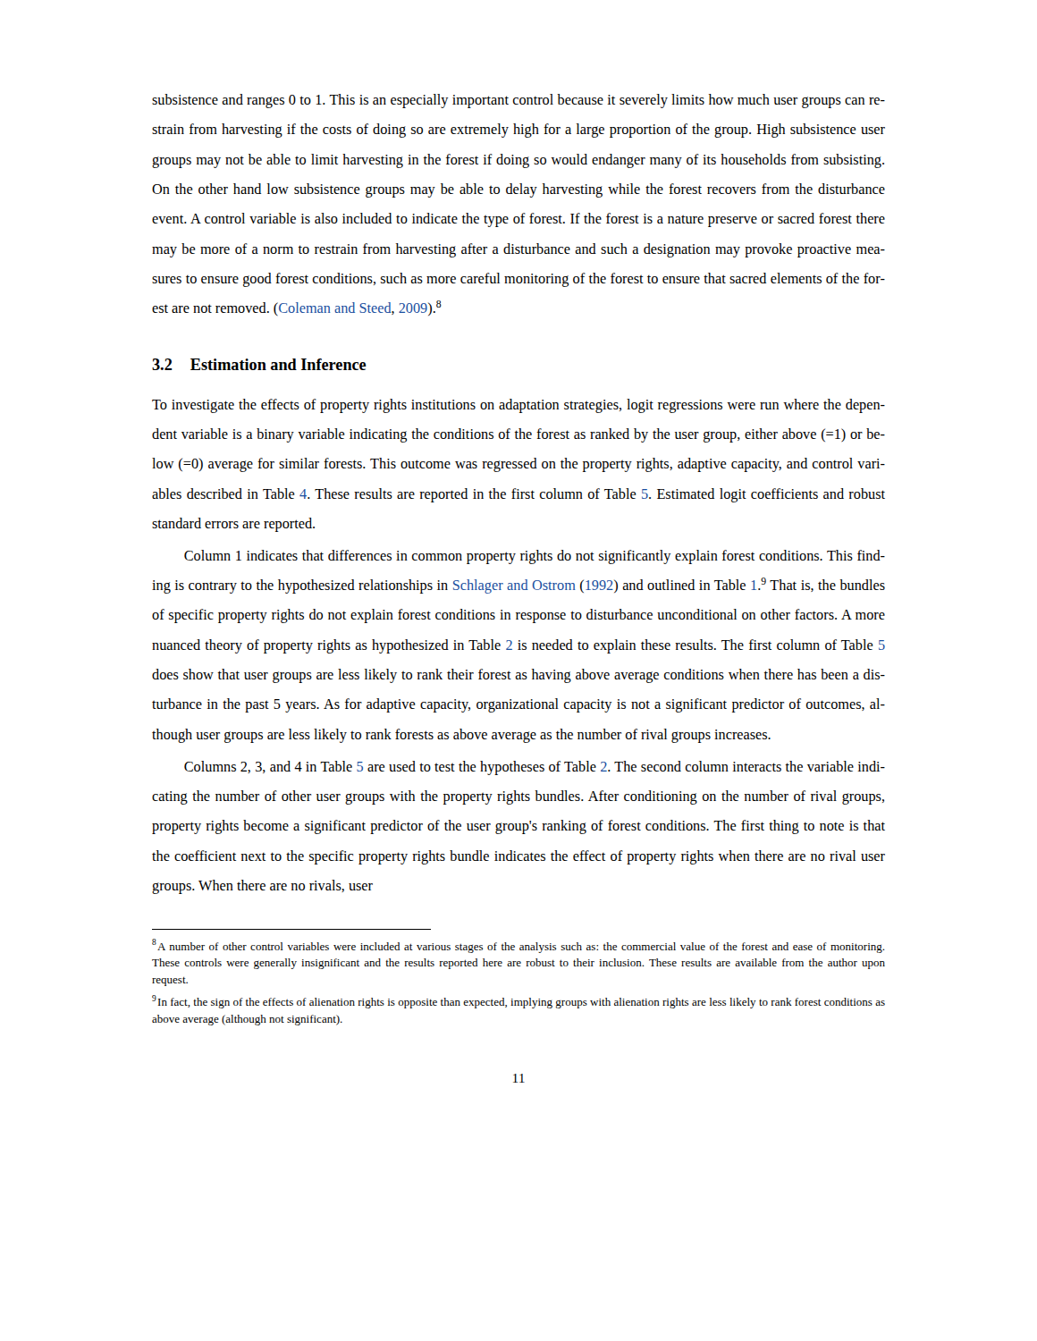subsistence and ranges 0 to 1. This is an especially important control because it severely limits how much user groups can restrain from harvesting if the costs of doing so are extremely high for a large proportion of the group. High subsistence user groups may not be able to limit harvesting in the forest if doing so would endanger many of its households from subsisting. On the other hand low subsistence groups may be able to delay harvesting while the forest recovers from the disturbance event. A control variable is also included to indicate the type of forest. If the forest is a nature preserve or sacred forest there may be more of a norm to restrain from harvesting after a disturbance and such a designation may provoke proactive measures to ensure good forest conditions, such as more careful monitoring of the forest to ensure that sacred elements of the forest are not removed. (Coleman and Steed, 2009).8
3.2 Estimation and Inference
To investigate the effects of property rights institutions on adaptation strategies, logit regressions were run where the dependent variable is a binary variable indicating the conditions of the forest as ranked by the user group, either above (=1) or below (=0) average for similar forests. This outcome was regressed on the property rights, adaptive capacity, and control variables described in Table 4. These results are reported in the first column of Table 5. Estimated logit coefficients and robust standard errors are reported.
Column 1 indicates that differences in common property rights do not significantly explain forest conditions. This finding is contrary to the hypothesized relationships in Schlager and Ostrom (1992) and outlined in Table 1.9 That is, the bundles of specific property rights do not explain forest conditions in response to disturbance unconditional on other factors. A more nuanced theory of property rights as hypothesized in Table 2 is needed to explain these results. The first column of Table 5 does show that user groups are less likely to rank their forest as having above average conditions when there has been a disturbance in the past 5 years. As for adaptive capacity, organizational capacity is not a significant predictor of outcomes, although user groups are less likely to rank forests as above average as the number of rival groups increases.
Columns 2, 3, and 4 in Table 5 are used to test the hypotheses of Table 2. The second column interacts the variable indicating the number of other user groups with the property rights bundles. After conditioning on the number of rival groups, property rights become a significant predictor of the user group's ranking of forest conditions. The first thing to note is that the coefficient next to the specific property rights bundle indicates the effect of property rights when there are no rival user groups. When there are no rivals, user
8A number of other control variables were included at various stages of the analysis such as: the commercial value of the forest and ease of monitoring. These controls were generally insignificant and the results reported here are robust to their inclusion. These results are available from the author upon request.
9In fact, the sign of the effects of alienation rights is opposite than expected, implying groups with alienation rights are less likely to rank forest conditions as above average (although not significant).
11